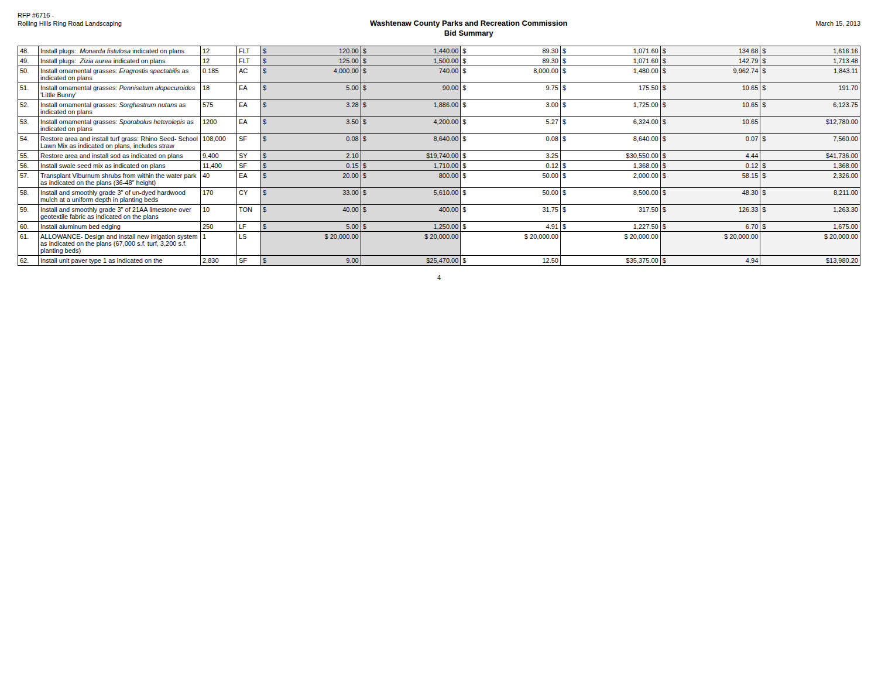RFP #6716 -
Rolling Hills Ring Road Landscaping
Washtenaw County Parks and Recreation Commission
Bid Summary
March 15, 2013
| 48. | Install plugs: Monarda fistulosa indicated on plans | 12 | FLT | $ | 120.00 | $ | 1,440.00 | $ | 89.30 | $ | 1,071.60 | $ | 134.68 | $ | 1,616.16 |
| 49. | Install plugs: Zizia aurea indicated on plans | 12 | FLT | $ | 125.00 | $ | 1,500.00 | $ | 89.30 | $ | 1,071.60 | $ | 142.79 | $ | 1,713.48 |
| 50. | Install ornamental grasses: Eragrostis spectabilis as indicated on plans | 0.185 | AC | $ | 4,000.00 | $ | 740.00 | $ | 8,000.00 | $ | 1,480.00 | $ | 9,962.74 | $ | 1,843.11 |
| 51. | Install ornamental grasses: Pennisetum alopecuroides 'Little Bunny' | 18 | EA | $ | 5.00 | $ | 90.00 | $ | 9.75 | $ | 175.50 | $ | 10.65 | $ | 191.70 |
| 52. | Install ornamental grasses: Sorghastrum nutans as indicated on plans | 575 | EA | $ | 3.28 | $ | 1,886.00 | $ | 3.00 | $ | 1,725.00 | $ | 10.65 | $ | 6,123.75 |
| 53. | Install ornamental grasses: Sporobolus heterolepis as indicated on plans | 1200 | EA | $ | 3.50 | $ | 4,200.00 | $ | 5.27 | $ | 6,324.00 | $ | 10.65 | | $12,780.00 |
| 54. | Restore area and install turf grass: Rhino Seed- School Lawn Mix as indicated on plans, includes straw | 108,000 | SF | $ | 0.08 | $ | 8,640.00 | $ | 0.08 | $ | 8,640.00 | $ | 0.07 | $ | 7,560.00 |
| 55. | Restore area and install sod as indicated on plans | 9,400 | SY | $ | 2.10 | | $19,740.00 | $ | 3.25 | | $30,550.00 | $ | 4.44 | | $41,736.00 |
| 56. | Install swale seed mix as indicated on plans | 11,400 | SF | $ | 0.15 | $ | 1,710.00 | $ | 0.12 | $ | 1,368.00 | $ | 0.12 | $ | 1,368.00 |
| 57. | Transplant Viburnum shrubs from within the water park as indicated on the plans (36-48" height) | 40 | EA | $ | 20.00 | $ | 800.00 | $ | 50.00 | $ | 2,000.00 | $ | 58.15 | $ | 2,326.00 |
| 58. | Install and smoothly grade 3" of un-dyed hardwood mulch at a uniform depth in planting beds | 170 | CY | $ | 33.00 | $ | 5,610.00 | $ | 50.00 | $ | 8,500.00 | $ | 48.30 | $ | 8,211.00 |
| 59. | Install and smoothly grade 3" of 21AA limestone over geotextile fabric as indicated on the plans | 10 | TON | $ | 40.00 | $ | 400.00 | $ | 31.75 | $ | 317.50 | $ | 126.33 | $ | 1,263.30 |
| 60. | Install aluminum bed edging | 250 | LF | $ | 5.00 | $ | 1,250.00 | $ | 4.91 | $ | 1,227.50 | $ | 6.70 | $ | 1,675.00 |
| 61. | ALLOWANCE- Design and install new irrigation system as indicated on the plans (67,000 s.f. turf, 3,200 s.f. planting beds) | 1 | LS | | $ 20,000.00 | | $ 20,000.00 | | $ 20,000.00 | | $ 20,000.00 | | $ 20,000.00 | | $ 20,000.00 |
| 62. | Install unit paver type 1 as indicated on the plans | 2,830 | SF | $ | 9.00 | | $25,470.00 | $ | 12.50 | | $35,375.00 | $ | 4.94 | | $13,980.20 |
4